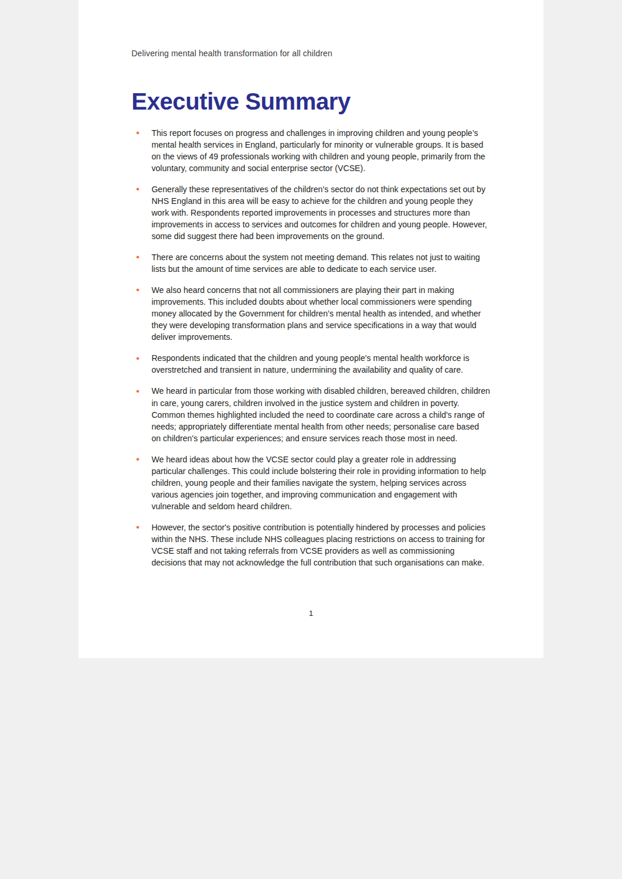Delivering mental health transformation for all children
Executive Summary
This report focuses on progress and challenges in improving children and young people’s mental health services in England, particularly for minority or vulnerable groups. It is based on the views of 49 professionals working with children and young people, primarily from the voluntary, community and social enterprise sector (VCSE).
Generally these representatives of the children's sector do not think expectations set out by NHS England in this area will be easy to achieve for the children and young people they work with. Respondents reported improvements in processes and structures more than improvements in access to services and outcomes for children and young people. However, some did suggest there had been improvements on the ground.
There are concerns about the system not meeting demand. This relates not just to waiting lists but the amount of time services are able to dedicate to each service user.
We also heard concerns that not all commissioners are playing their part in making improvements. This included doubts about whether local commissioners were spending money allocated by the Government for children’s mental health as intended, and whether they were developing transformation plans and service specifications in a way that would deliver improvements.
Respondents indicated that the children and young people's mental health workforce is overstretched and transient in nature, undermining the availability and quality of care.
We heard in particular from those working with disabled children, bereaved children, children in care, young carers, children involved in the justice system and children in poverty. Common themes highlighted included the need to coordinate care across a child's range of needs; appropriately differentiate mental health from other needs; personalise care based on children's particular experiences; and ensure services reach those most in need.
We heard ideas about how the VCSE sector could play a greater role in addressing particular challenges. This could include bolstering their role in providing information to help children, young people and their families navigate the system, helping services across various agencies join together, and improving communication and engagement with vulnerable and seldom heard children.
However, the sector's positive contribution is potentially hindered by processes and policies within the NHS. These include NHS colleagues placing restrictions on access to training for VCSE staff and not taking referrals from VCSE providers as well as commissioning decisions that may not acknowledge the full contribution that such organisations can make.
1